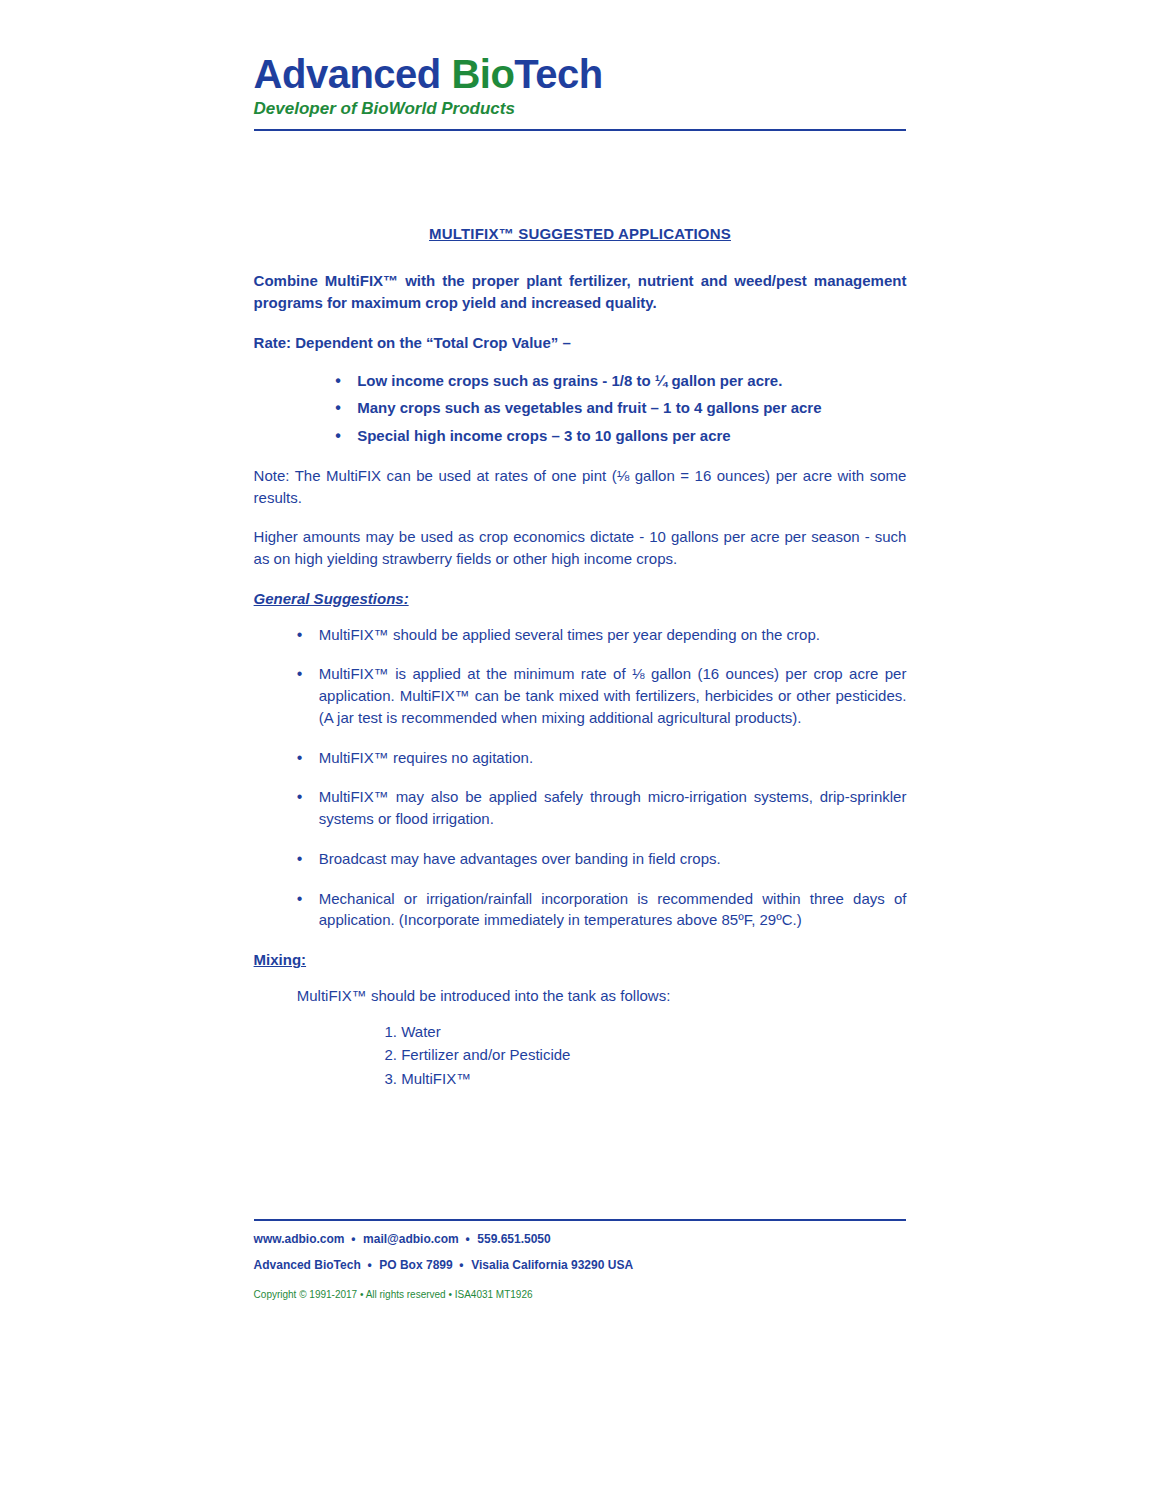Advanced Bio Tech
Developer of BioWorld Products
MULTIFIX™ SUGGESTED APPLICATIONS
Combine MultiFIX™ with the proper plant fertilizer, nutrient and weed/pest management programs for maximum crop yield and increased quality.
Rate: Dependent on the “Total Crop Value” –
Low income crops such as grains - 1/8 to ¼ gallon per acre.
Many crops such as vegetables and fruit – 1 to 4 gallons per acre
Special high income crops – 3 to 10 gallons per acre
Note: The MultiFIX can be used at rates of one pint (⅛ gallon = 16 ounces) per acre with some results.
Higher amounts may be used as crop economics dictate - 10 gallons per acre per season - such as on high yielding strawberry fields or other high income crops.
General Suggestions:
MultiFIX™ should be applied several times per year depending on the crop.
MultiFIX™ is applied at the minimum rate of ⅛ gallon (16 ounces) per crop acre per application. MultiFIX™ can be tank mixed with fertilizers, herbicides or other pesticides. (A jar test is recommended when mixing additional agricultural products).
MultiFIX™ requires no agitation.
MultiFIX™ may also be applied safely through micro-irrigation systems, drip-sprinkler systems or flood irrigation.
Broadcast may have advantages over banding in field crops.
Mechanical or irrigation/rainfall incorporation is recommended within three days of application. (Incorporate immediately in temperatures above 85ºF, 29ºC.)
Mixing:
MultiFIX™ should be introduced into the tank as follows:
Water
Fertilizer and/or Pesticide
MultiFIX™
www.adbio.com • mail@adbio.com • 559.651.5050
Advanced BioTech • PO Box 7899 • Visalia California 93290 USA
Copyright © 1991-2017 • All rights reserved • ISA4031 MT1926